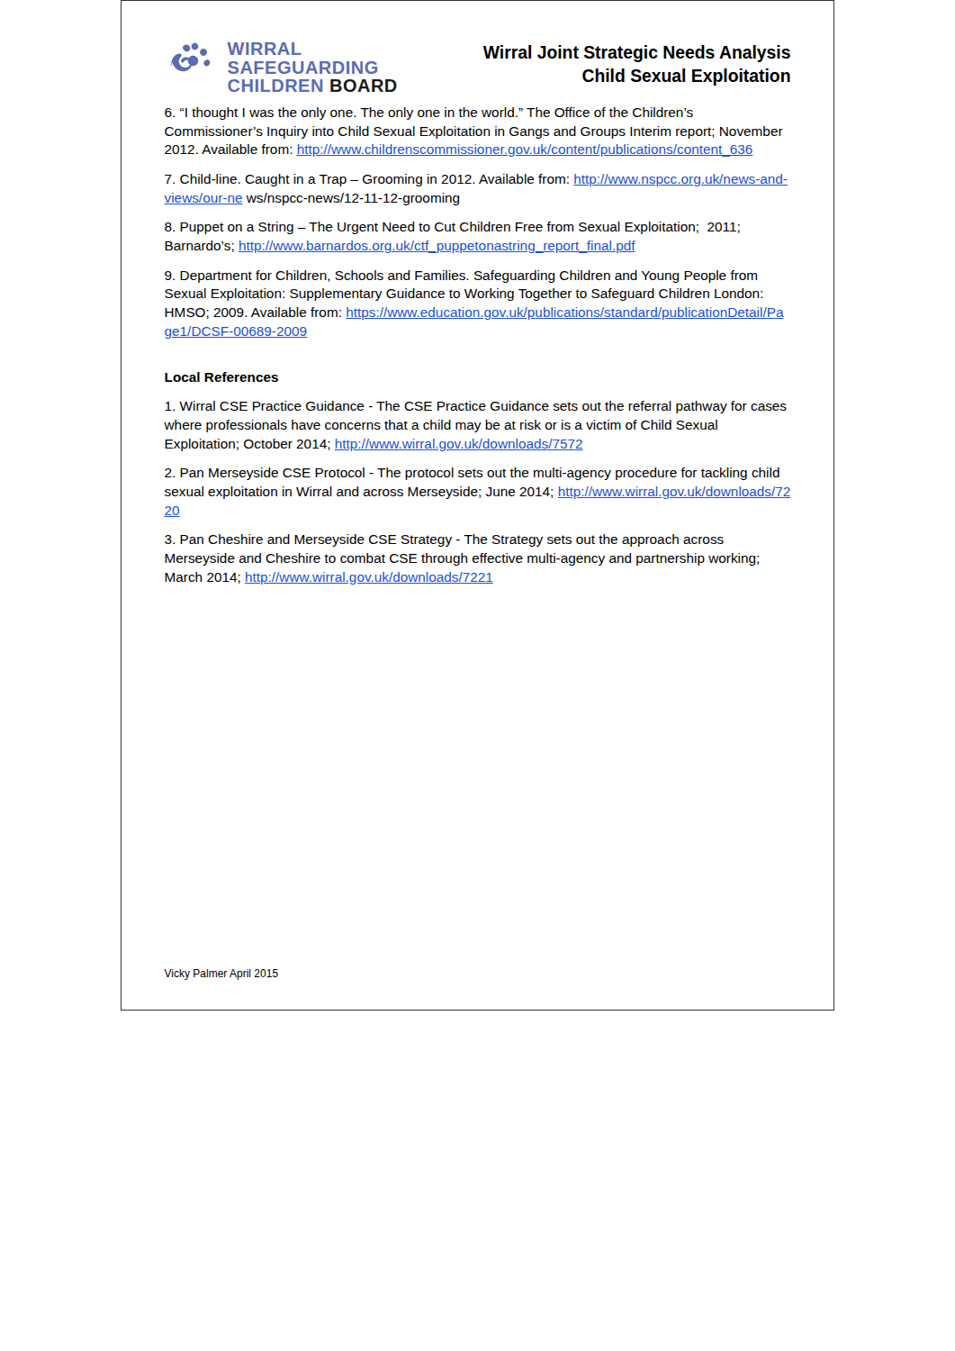WIRRAL
SAFEGUARDING
CHILDREN BOARD
Wirral Joint Strategic Needs Analysis
Child Sexual Exploitation
6. “I thought I was the only one. The only one in the world.” The Office of the Children’s Commissioner’s Inquiry into Child Sexual Exploitation in Gangs and Groups Interim report; November 2012. Available from: http://www.childrenscommissioner.gov.uk/content/publications/content_636
7. Child-line. Caught in a Trap – Grooming in 2012. Available from: http://www.nspcc.org.uk/news-and-views/our-ne ws/nspcc-news/12-11-12-grooming
8. Puppet on a String – The Urgent Need to Cut Children Free from Sexual Exploitation; 2011; Barnardo’s; http://www.barnardos.org.uk/ctf_puppetonastring_report_final.pdf
9. Department for Children, Schools and Families. Safeguarding Children and Young People from Sexual Exploitation: Supplementary Guidance to Working Together to Safeguard Children London: HMSO; 2009. Available from: https://www.education.gov.uk/publications/standard/publicationDetail/Page1/DCSF-00689-2009
Local References
1. Wirral CSE Practice Guidance - The CSE Practice Guidance sets out the referral pathway for cases where professionals have concerns that a child may be at risk or is a victim of Child Sexual Exploitation; October 2014; http://www.wirral.gov.uk/downloads/7572
2. Pan Merseyside CSE Protocol - The protocol sets out the multi-agency procedure for tackling child sexual exploitation in Wirral and across Merseyside; June 2014; http://www.wirral.gov.uk/downloads/7220
3. Pan Cheshire and Merseyside CSE Strategy - The Strategy sets out the approach across Merseyside and Cheshire to combat CSE through effective multi-agency and partnership working; March 2014; http://www.wirral.gov.uk/downloads/7221
Vicky Palmer April 2015